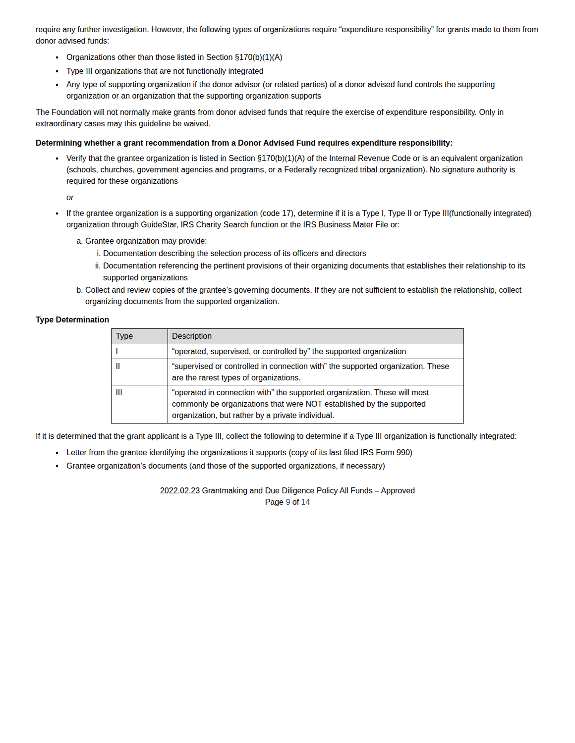require any further investigation. However, the following types of organizations require “expenditure responsibility” for grants made to them from donor advised funds:
Organizations other than those listed in Section §170(b)(1)(A)
Type III organizations that are not functionally integrated
Any type of supporting organization if the donor advisor (or related parties) of a donor advised fund controls the supporting organization or an organization that the supporting organization supports
The Foundation will not normally make grants from donor advised funds that require the exercise of expenditure responsibility. Only in extraordinary cases may this guideline be waived.
Determining whether a grant recommendation from a Donor Advised Fund requires expenditure responsibility:
Verify that the grantee organization is listed in Section §170(b)(1)(A) of the Internal Revenue Code or is an equivalent organization (schools, churches, government agencies and programs, or a Federally recognized tribal organization). No signature authority is required for these organizations
or
If the grantee organization is a supporting organization (code 17), determine if it is a Type I, Type II or Type III(functionally integrated) organization through GuideStar, IRS Charity Search function or the IRS Business Mater File or:
Grantee organization may provide:
Documentation describing the selection process of its officers and directors
Documentation referencing the pertinent provisions of their organizing documents that establishes their relationship to its supported organizations
Collect and review copies of the grantee’s governing documents. If they are not sufficient to establish the relationship, collect organizing documents from the supported organization.
Type Determination
| Type | Description |
| --- | --- |
| I | “operated, supervised, or controlled by” the supported organization |
| II | “supervised or controlled in connection with” the supported organization. These are the rarest types of organizations. |
| III | “operated in connection with” the supported organization. These will most commonly be organizations that were NOT established by the supported organization, but rather by a private individual. |
If it is determined that the grant applicant is a Type III, collect the following to determine if a Type III organization is functionally integrated:
Letter from the grantee identifying the organizations it supports (copy of its last filed IRS Form 990)
Grantee organization’s documents (and those of the supported organizations, if necessary)
2022.02.23 Grantmaking and Due Diligence Policy All Funds – Approved
Page 9 of 14